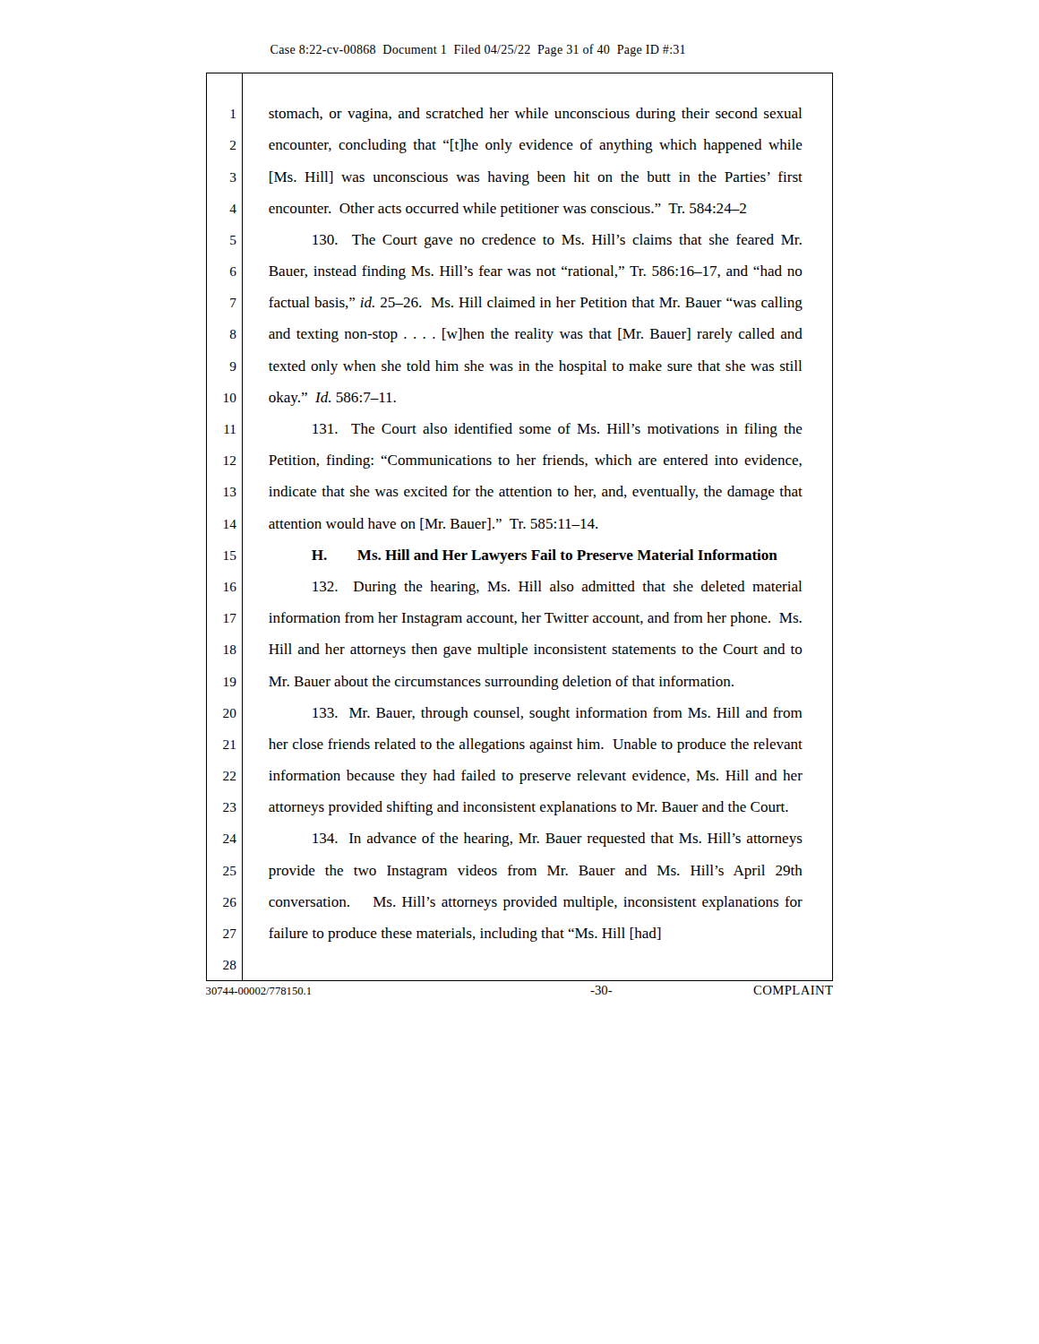Case 8:22-cv-00868 Document 1 Filed 04/25/22 Page 31 of 40 Page ID #:31
1
2
3
4
5
6
7
8
9
10
11
12
13
14
15
16
17
18
19
20
21
22
23
24
25
26
27
28
stomach, or vagina, and scratched her while unconscious during their second sexual encounter, concluding that “[t]he only evidence of anything which happened while [Ms. Hill] was unconscious was having been hit on the butt in the Parties’ first encounter. Other acts occurred while petitioner was conscious.” Tr. 584:24–2
130. The Court gave no credence to Ms. Hill’s claims that she feared Mr. Bauer, instead finding Ms. Hill’s fear was not “rational,” Tr. 586:16–17, and “had no factual basis,” id. 25–26. Ms. Hill claimed in her Petition that Mr. Bauer “was calling and texting non-stop . . . . [w]hen the reality was that [Mr. Bauer] rarely called and texted only when she told him she was in the hospital to make sure that she was still okay.” Id. 586:7–11.
131. The Court also identified some of Ms. Hill’s motivations in filing the Petition, finding: “Communications to her friends, which are entered into evidence, indicate that she was excited for the attention to her, and, eventually, the damage that attention would have on [Mr. Bauer].” Tr. 585:11–14.
H. Ms. Hill and Her Lawyers Fail to Preserve Material Information
132. During the hearing, Ms. Hill also admitted that she deleted material information from her Instagram account, her Twitter account, and from her phone. Ms. Hill and her attorneys then gave multiple inconsistent statements to the Court and to Mr. Bauer about the circumstances surrounding deletion of that information.
133. Mr. Bauer, through counsel, sought information from Ms. Hill and from her close friends related to the allegations against him. Unable to produce the relevant information because they had failed to preserve relevant evidence, Ms. Hill and her attorneys provided shifting and inconsistent explanations to Mr. Bauer and the Court.
134. In advance of the hearing, Mr. Bauer requested that Ms. Hill’s attorneys provide the two Instagram videos from Mr. Bauer and Ms. Hill’s April 29th conversation. Ms. Hill’s attorneys provided multiple, inconsistent explanations for failure to produce these materials, including that “Ms. Hill [had]
30744-00002/778150.1 -30- COMPLAINT